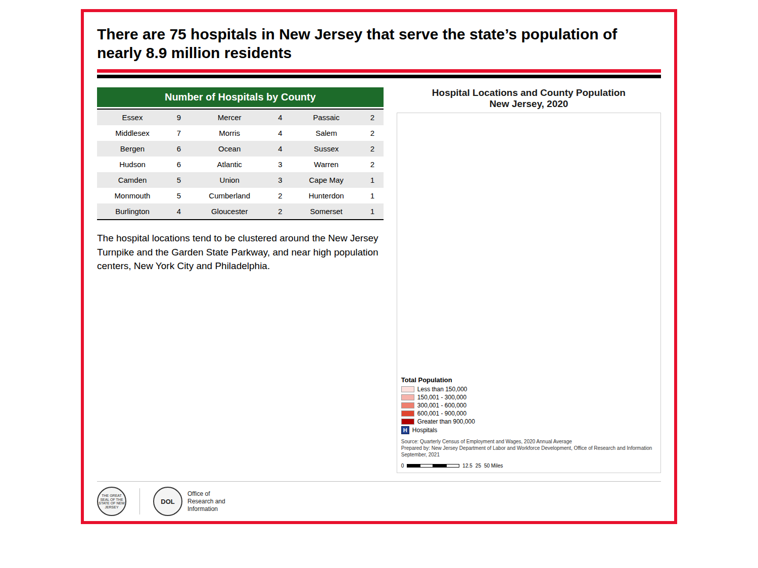There are 75 hospitals in New Jersey that serve the state’s population of nearly 8.9 million residents
Number of Hospitals by County
| Essex | 9 | Mercer | 4 | Passaic | 2 |
| Middlesex | 7 | Morris | 4 | Salem | 2 |
| Bergen | 6 | Ocean | 4 | Sussex | 2 |
| Hudson | 6 | Atlantic | 3 | Warren | 2 |
| Camden | 5 | Union | 3 | Cape May | 1 |
| Monmouth | 5 | Cumberland | 2 | Hunterdon | 1 |
| Burlington | 4 | Gloucester | 2 | Somerset | 1 |
The hospital locations tend to be clustered around the New Jersey Turnpike and the Garden State Parkway, and near high population centers, New York City and Philadelphia.
Hospital Locations and County Population
New Jersey, 2020
Total Population
Less than 150,000
150,001 - 300,000
300,001 - 600,000
600,001 - 900,000
Greater than 900,000
H Hospitals
Source: Quarterly Census of Employment and Wages, 2020 Annual Average
Prepared by: New Jersey Department of Labor and Workforce Development, Office of Research and Information
September, 2021
0
12.52550 Miles
THE GREAT SEAL OF THE STATE OF NEW JERSEY
DOL
Office of
Research and
Information